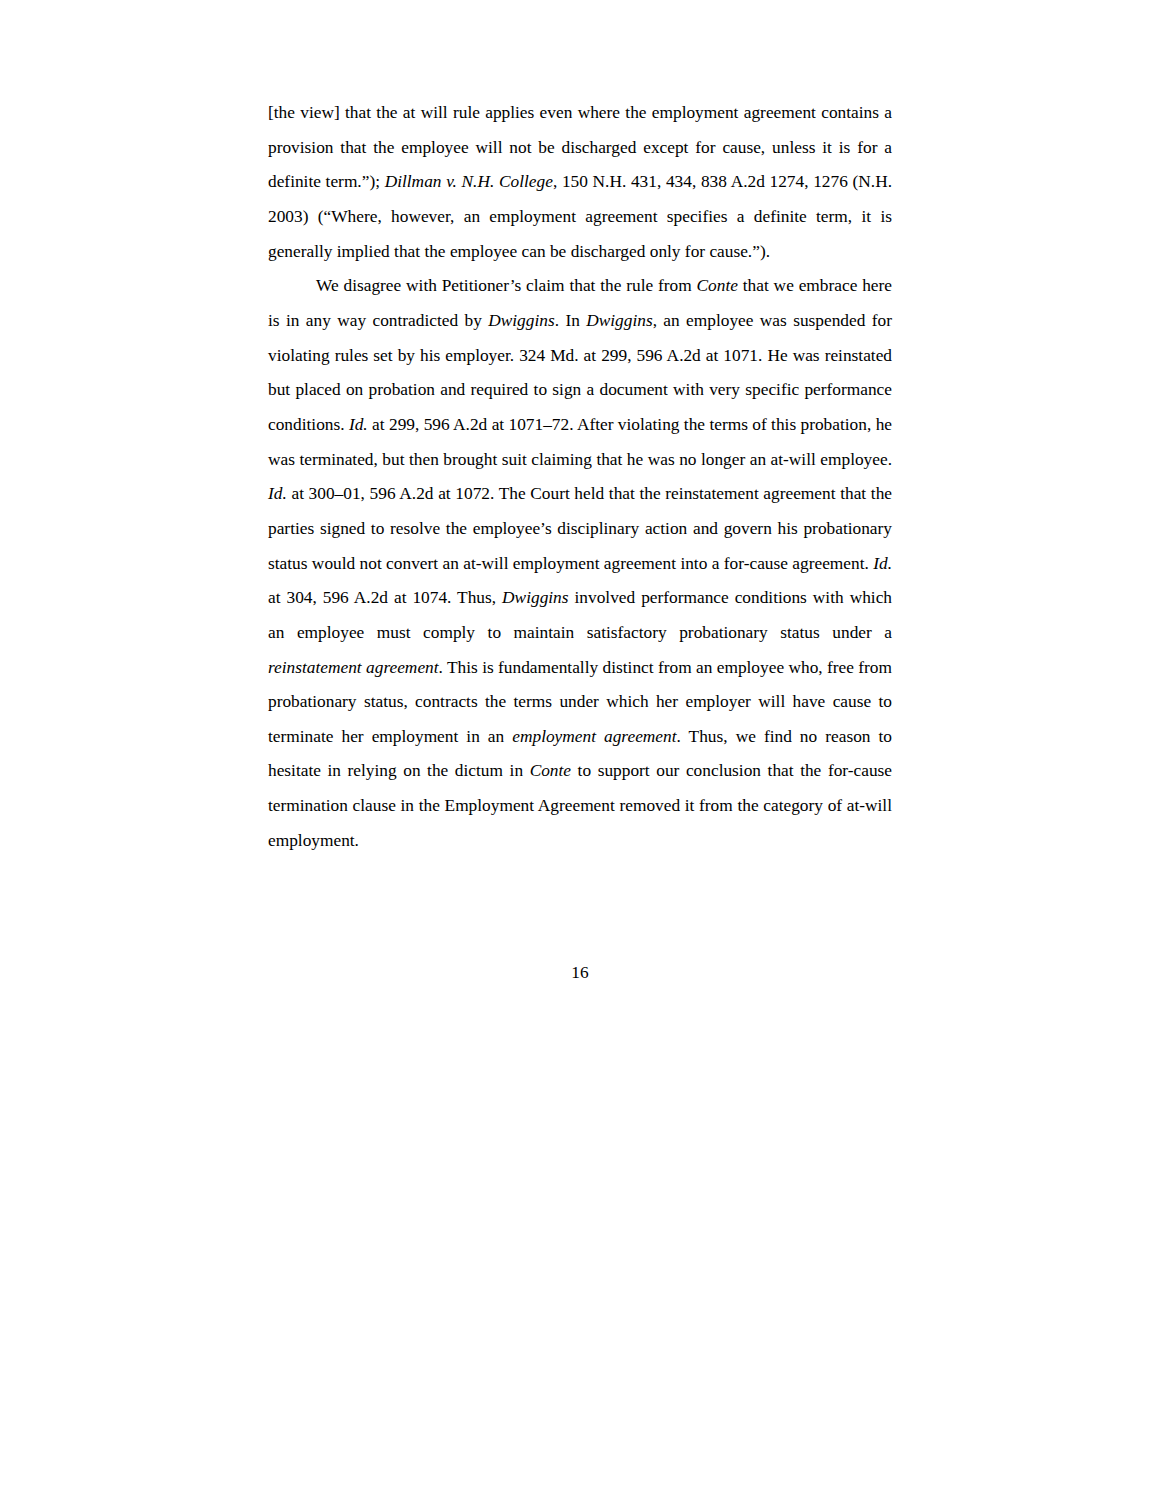[the view] that the at will rule applies even where the employment agreement contains a provision that the employee will not be discharged except for cause, unless it is for a definite term.”); Dillman v. N.H. College, 150 N.H. 431, 434, 838 A.2d 1274, 1276 (N.H. 2003) (“Where, however, an employment agreement specifies a definite term, it is generally implied that the employee can be discharged only for cause.”).
We disagree with Petitioner’s claim that the rule from Conte that we embrace here is in any way contradicted by Dwiggins. In Dwiggins, an employee was suspended for violating rules set by his employer. 324 Md. at 299, 596 A.2d at 1071. He was reinstated but placed on probation and required to sign a document with very specific performance conditions. Id. at 299, 596 A.2d at 1071–72. After violating the terms of this probation, he was terminated, but then brought suit claiming that he was no longer an at-will employee. Id. at 300–01, 596 A.2d at 1072. The Court held that the reinstatement agreement that the parties signed to resolve the employee’s disciplinary action and govern his probationary status would not convert an at-will employment agreement into a for-cause agreement. Id. at 304, 596 A.2d at 1074. Thus, Dwiggins involved performance conditions with which an employee must comply to maintain satisfactory probationary status under a reinstatement agreement. This is fundamentally distinct from an employee who, free from probationary status, contracts the terms under which her employer will have cause to terminate her employment in an employment agreement. Thus, we find no reason to hesitate in relying on the dictum in Conte to support our conclusion that the for-cause termination clause in the Employment Agreement removed it from the category of at-will employment.
16